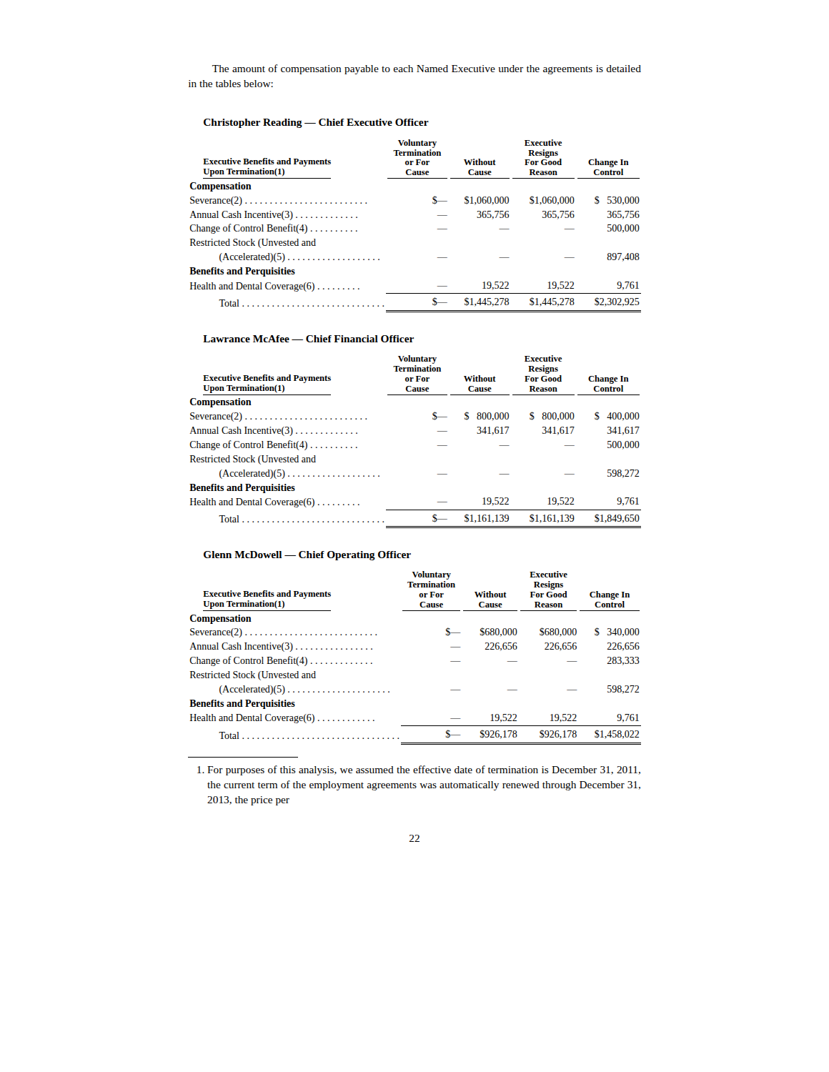The amount of compensation payable to each Named Executive under the agreements is detailed in the tables below:
Christopher Reading — Chief Executive Officer
| Executive Benefits and Payments Upon Termination(1) | Voluntary Termination or For Cause | Without Cause | Executive Resigns For Good Reason | Change In Control |
| --- | --- | --- | --- | --- |
| Compensation |
| Severance(2) . . . . . . . . . . . . . . . . . . . . . . . . . | $— | $1,060,000 | $1,060,000 | $ 530,000 |
| Annual Cash Incentive(3) . . . . . . . . . . . . . | — | 365,756 | 365,756 | 365,756 |
| Change of Control Benefit(4) . . . . . . . . . . | — | — | — | 500,000 |
| Restricted Stock (Unvested and | | | | |
| (Accelerated)(5) . . . . . . . . . . . . . . . . . . . | — | — | — | 897,408 |
| Benefits and Perquisities |
| Health and Dental Coverage(6) . . . . . . . . . | — | 19,522 | 19,522 | 9,761 |
| Total . . . . . . . . . . . . . . . . . . . . . . . . . . . . . | $— | $1,445,278 | $1,445,278 | $2,302,925 |
Lawrance McAfee — Chief Financial Officer
| Executive Benefits and Payments Upon Termination(1) | Voluntary Termination or For Cause | Without Cause | Executive Resigns For Good Reason | Change In Control |
| --- | --- | --- | --- | --- |
| Compensation |
| Severance(2) . . . . . . . . . . . . . . . . . . . . . . . . . | $— | $ 800,000 | $ 800,000 | $ 400,000 |
| Annual Cash Incentive(3) . . . . . . . . . . . . . | — | 341,617 | 341,617 | 341,617 |
| Change of Control Benefit(4) . . . . . . . . . . | — | — | — | 500,000 |
| Restricted Stock (Unvested and | | | | |
| (Accelerated)(5) . . . . . . . . . . . . . . . . . . . | — | — | — | 598,272 |
| Benefits and Perquisities |
| Health and Dental Coverage(6) . . . . . . . . . | — | 19,522 | 19,522 | 9,761 |
| Total . . . . . . . . . . . . . . . . . . . . . . . . . . . . . | $— | $1,161,139 | $1,161,139 | $1,849,650 |
Glenn McDowell — Chief Operating Officer
| Executive Benefits and Payments Upon Termination(1) | Voluntary Termination or For Cause | Without Cause | Executive Resigns For Good Reason | Change In Control |
| --- | --- | --- | --- | --- |
| Compensation |
| Severance(2) . . . . . . . . . . . . . . . . . . . . . . . . . . . | $— | $680,000 | $680,000 | $ 340,000 |
| Annual Cash Incentive(3) . . . . . . . . . . . . . . . . | — | 226,656 | 226,656 | 226,656 |
| Change of Control Benefit(4) . . . . . . . . . . . . . | — | — | — | 283,333 |
| Restricted Stock (Unvested and | | | | |
| (Accelerated)(5) . . . . . . . . . . . . . . . . . . . . . | — | — | — | 598,272 |
| Benefits and Perquisities |
| Health and Dental Coverage(6) . . . . . . . . . . . . | — | 19,522 | 19,522 | 9,761 |
| Total . . . . . . . . . . . . . . . . . . . . . . . . . . . . . . . . | $— | $926,178 | $926,178 | $1,458,022 |
For purposes of this analysis, we assumed the effective date of termination is December 31, 2011, the current term of the employment agreements was automatically renewed through December 31, 2013, the price per
22